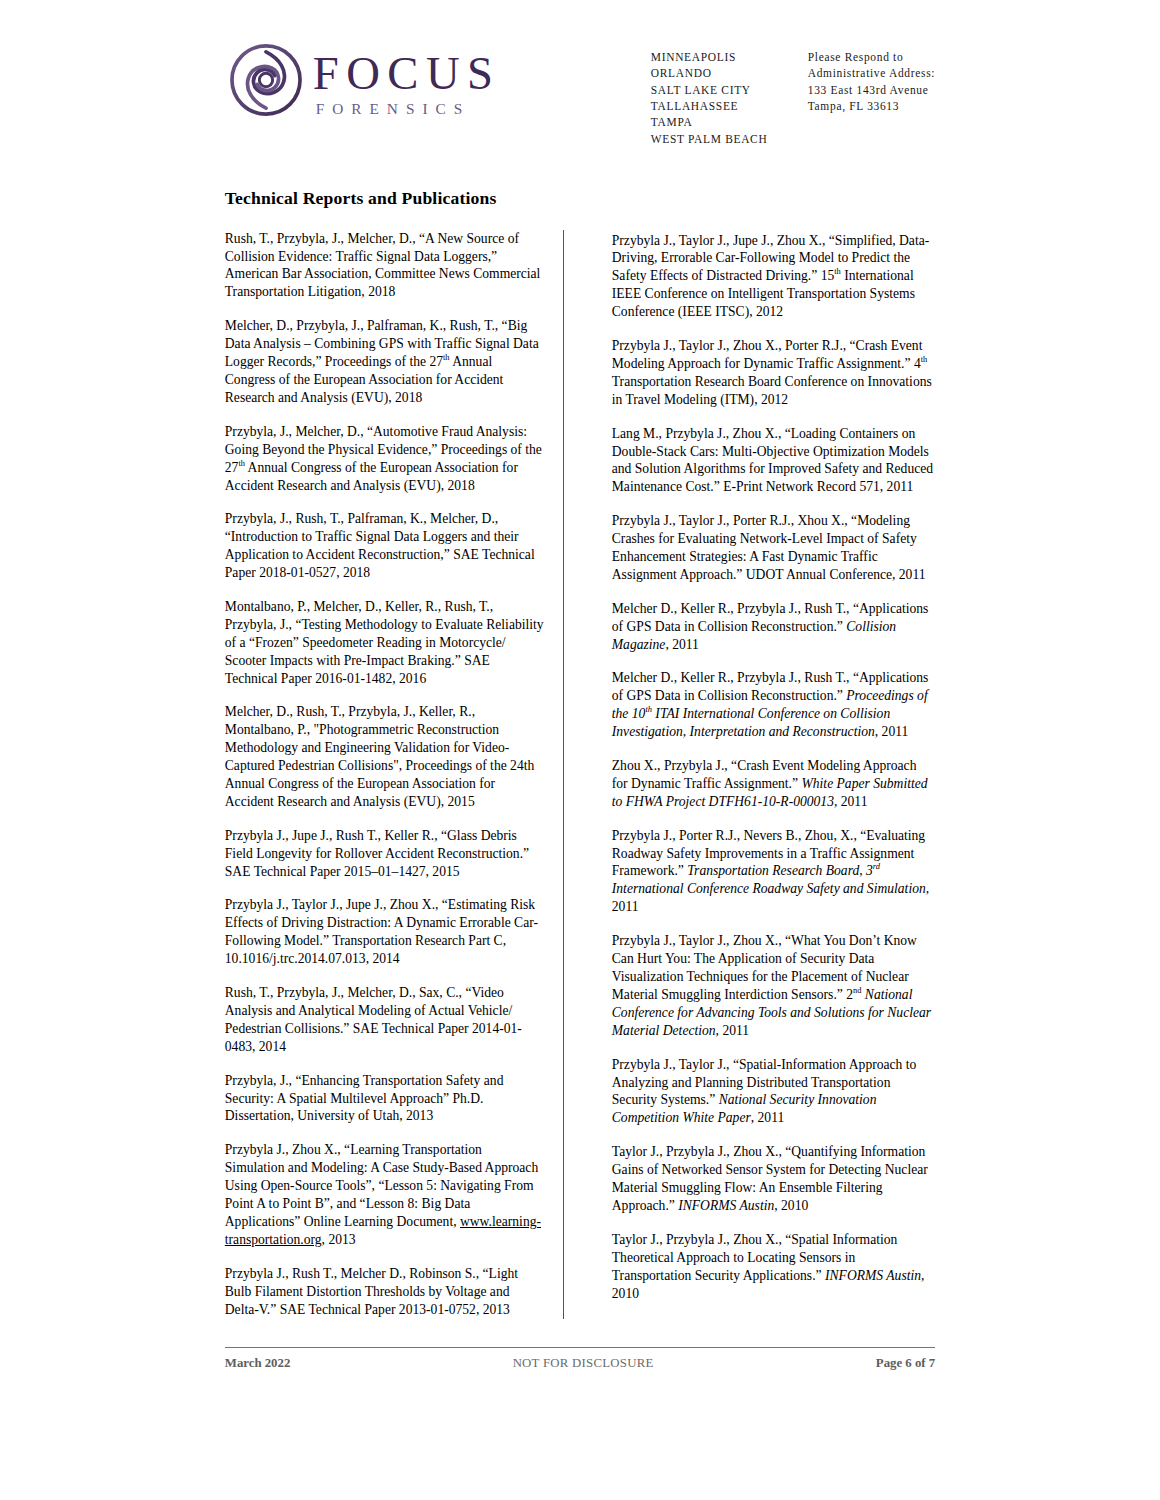FOCUS
FORENSICS
MINNEAPOLIS
ORLANDO
SALT LAKE CITY
TALLAHASSEE
TAMPA
WEST PALM BEACH
Please Respond to
Administrative Address:
133 East 143rd Avenue
Tampa, FL 33613
Technical Reports and Publications
Rush, T., Przybyla, J., Melcher, D., “A New Source of Collision Evidence: Traffic Signal Data Loggers,” American Bar Association, Committee News Commercial Transportation Litigation, 2018
Melcher, D., Przybyla, J., Palframan, K., Rush, T., “Big Data Analysis – Combining GPS with Traffic Signal Data Logger Records,” Proceedings of the 27th Annual Congress of the European Association for Accident Research and Analysis (EVU), 2018
Przybyla, J., Melcher, D., “Automotive Fraud Analysis: Going Beyond the Physical Evidence,” Proceedings of the 27th Annual Congress of the European Association for Accident Research and Analysis (EVU), 2018
Przybyla, J., Rush, T., Palframan, K., Melcher, D., “Introduction to Traffic Signal Data Loggers and their Application to Accident Reconstruction,” SAE Technical Paper 2018-01-0527, 2018
Montalbano, P., Melcher, D., Keller, R., Rush, T., Przybyla, J., “Testing Methodology to Evaluate Reliability of a “Frozen” Speedometer Reading in Motorcycle/ Scooter Impacts with Pre-Impact Braking.” SAE Technical Paper 2016-01-1482, 2016
Melcher, D., Rush, T., Przybyla, J., Keller, R., Montalbano, P., "Photogrammetric Reconstruction Methodology and Engineering Validation for Video-Captured Pedestrian Collisions", Proceedings of the 24th Annual Congress of the European Association for Accident Research and Analysis (EVU), 2015
Przybyla J., Jupe J., Rush T., Keller R., “Glass Debris Field Longevity for Rollover Accident Reconstruction.” SAE Technical Paper 2015–01–1427, 2015
Przybyla J., Taylor J., Jupe J., Zhou X., “Estimating Risk Effects of Driving Distraction: A Dynamic Errorable Car-Following Model.” Transportation Research Part C, 10.1016/j.trc.2014.07.013, 2014
Rush, T., Przybyla, J., Melcher, D., Sax, C., “Video Analysis and Analytical Modeling of Actual Vehicle/ Pedestrian Collisions.” SAE Technical Paper 2014-01-0483, 2014
Przybyla, J., “Enhancing Transportation Safety and Security: A Spatial Multilevel Approach” Ph.D. Dissertation, University of Utah, 2013
Przybyla J., Zhou X., “Learning Transportation Simulation and Modeling: A Case Study-Based Approach Using Open-Source Tools”, “Lesson 5: Navigating From Point A to Point B”, and “Lesson 8: Big Data Applications” Online Learning Document, www.learning-transportation.org, 2013
Przybyla J., Rush T., Melcher D., Robinson S., “Light Bulb Filament Distortion Thresholds by Voltage and Delta-V.” SAE Technical Paper 2013-01-0752, 2013
Przybyla J., Taylor J., Jupe J., Zhou X., “Simplified, Data-Driving, Errorable Car-Following Model to Predict the Safety Effects of Distracted Driving.” 15th International IEEE Conference on Intelligent Transportation Systems Conference (IEEE ITSC), 2012
Przybyla J., Taylor J., Zhou X., Porter R.J., “Crash Event Modeling Approach for Dynamic Traffic Assignment.” 4th Transportation Research Board Conference on Innovations in Travel Modeling (ITM), 2012
Lang M., Przybyla J., Zhou X., “Loading Containers on Double-Stack Cars: Multi-Objective Optimization Models and Solution Algorithms for Improved Safety and Reduced Maintenance Cost.” E-Print Network Record 571, 2011
Przybyla J., Taylor J., Porter R.J., Xhou X., “Modeling Crashes for Evaluating Network-Level Impact of Safety Enhancement Strategies: A Fast Dynamic Traffic Assignment Approach.” UDOT Annual Conference, 2011
Melcher D., Keller R., Przybyla J., Rush T., “Applications of GPS Data in Collision Reconstruction.” Collision Magazine, 2011
Melcher D., Keller R., Przybyla J., Rush T., “Applications of GPS Data in Collision Reconstruction.” Proceedings of the 10th ITAI International Conference on Collision Investigation, Interpretation and Reconstruction, 2011
Zhou X., Przybyla J., “Crash Event Modeling Approach for Dynamic Traffic Assignment.” White Paper Submitted to FHWA Project DTFH61-10-R-000013, 2011
Przybyla J., Porter R.J., Nevers B., Zhou, X., “Evaluating Roadway Safety Improvements in a Traffic Assignment Framework.” Transportation Research Board, 3rd International Conference Roadway Safety and Simulation, 2011
Przybyla J., Taylor J., Zhou X., “What You Don’t Know Can Hurt You: The Application of Security Data Visualization Techniques for the Placement of Nuclear Material Smuggling Interdiction Sensors.” 2nd National Conference for Advancing Tools and Solutions for Nuclear Material Detection, 2011
Przybyla J., Taylor J., “Spatial-Information Approach to Analyzing and Planning Distributed Transportation Security Systems.” National Security Innovation Competition White Paper, 2011
Taylor J., Przybyla J., Zhou X., “Quantifying Information Gains of Networked Sensor System for Detecting Nuclear Material Smuggling Flow: An Ensemble Filtering Approach.” INFORMS Austin, 2010
Taylor J., Przybyla J., Zhou X., “Spatial Information Theoretical Approach to Locating Sensors in Transportation Security Applications.” INFORMS Austin, 2010
March 2022
NOT FOR DISCLOSURE
Page 6 of 7